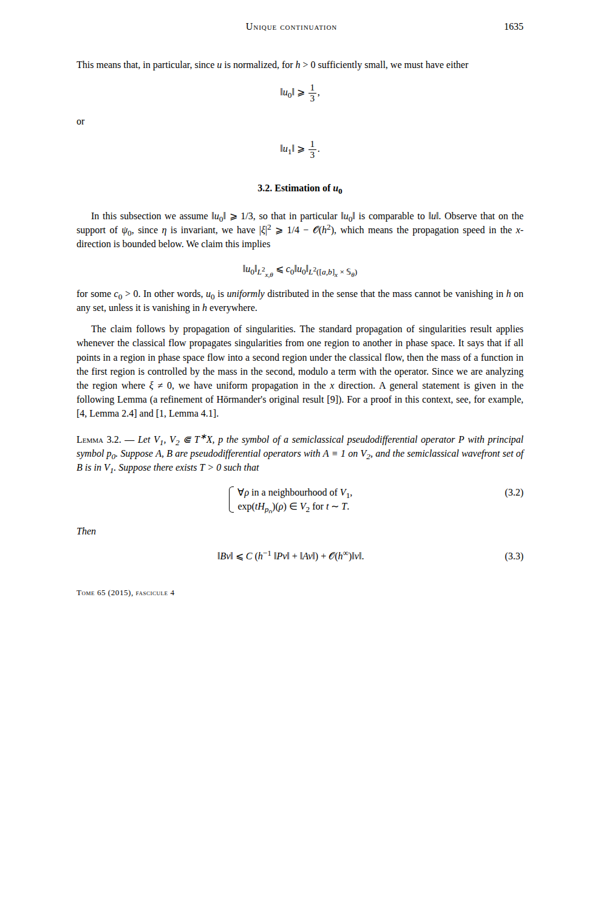Unique continuation 1635
This means that, in particular, since u is normalized, for h > 0 sufficiently small, we must have either
‖u0‖ ⩾ 13,
or
‖u1‖ ⩾ 13.
3.2. Estimation of u0
In this subsection we assume ‖u0‖ ⩾ 1/3, so that in particular ‖u0‖ is comparable to ‖u‖. Observe that on the support of ψ0, since η is invariant, we have |ξ|2 ⩾ 1/4 − 𝒪(h2), which means the propagation speed in the x-direction is bounded below. We claim this implies
‖u0‖L2x,θ ⩽ c0‖u0‖L2([a,b]x × 𝕊θ)
for some c0 > 0. In other words, u0 is uniformly distributed in the sense that the mass cannot be vanishing in h on any set, unless it is vanishing in h everywhere.
The claim follows by propagation of singularities. The standard propagation of singularities result applies whenever the classical flow propagates singularities from one region to another in phase space. It says that if all points in a region in phase space flow into a second region under the classical flow, then the mass of a function in the first region is controlled by the mass in the second, modulo a term with the operator. Since we are analyzing the region where ξ ≠ 0, we have uniform propagation in the x direction. A general statement is given in the following Lemma (a refinement of Hörmander's original result [9]). For a proof in this context, see, for example, [4, Lemma 2.4] and [1, Lemma 4.1].
Lemma 3.2. — Let V1, V2 ⋐ T∗X, p the symbol of a semiclassical pseudodifferential operator P with principal symbol p0. Suppose A, B are pseudodifferential operators with A ≡ 1 on V2, and the semiclassical wavefront set of B is in V1. Suppose there exists T > 0 such that
(3.2)
∀ρ in a neighbourhood of V1, exp(tHp0)(ρ) ∈ V2 for t ∼ T.
Then
(3.3)
‖Bv‖ ⩽ C (h−1 ‖Pv‖ + ‖Av‖) + 𝒪(h∞)‖v‖.
Tome 65 (2015), fascicule 4